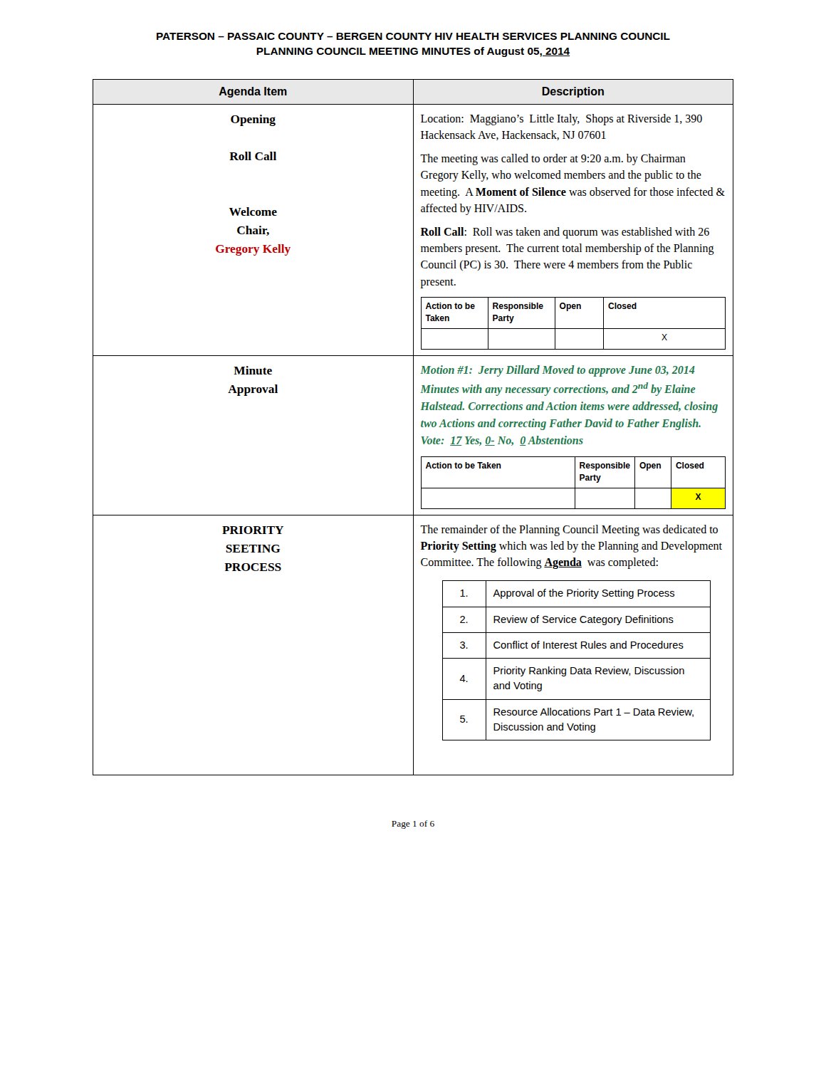PATERSON – PASSAIC COUNTY – BERGEN COUNTY HIV HEALTH SERVICES PLANNING COUNCIL
PLANNING COUNCIL MEETING MINUTES of August 05, 2014
| Agenda Item | Description |
| --- | --- |
| Opening Roll Call Welcome Chair, Gregory Kelly | Location: Maggiano’s Little Italy, Shops at Riverside 1, 390 Hackensack Ave, Hackensack, NJ 07601 The meeting was called to order at 9:20 a.m. by Chairman Gregory Kelly, who welcomed members and the public to the meeting. A Moment of Silence was observed for those infected & affected by HIV/AIDS. Roll Call : Roll was taken and quorum was established with 26 members present. The current total membership of the Planning Council (PC) is 30. There were 4 members from the Public present. / Action to be Taken / Responsible Party / Open / Closed / / / / / X / |
| Minute Approval | Motion #1: Jerry Dillard Moved to approve June 03, 2014 Minutes with any necessary corrections, and 2 nd by Elaine Halstead. Corrections and Action items were addressed, closing two Actions and correcting Father David to Father English. Vote: 17 Yes, 0- No, 0 Abstentions / Action to be Taken / Responsible Party / Open / Closed / / / / / X / |
| PRIORITY SEETING PROCESS | The remainder of the Planning Council Meeting was dedicated to Priority Setting which was led by the Planning and Development Committee. The following Agenda was completed: / 1. / Approval of the Priority Setting Process / / 2. / Review of Service Category Definitions / / 3. / Conflict of Interest Rules and Procedures / / 4. / Priority Ranking Data Review, Discussion and Voting / / 5. / Resource Allocations Part 1 – Data Review, Discussion and Voting / |
Page 1 of 6